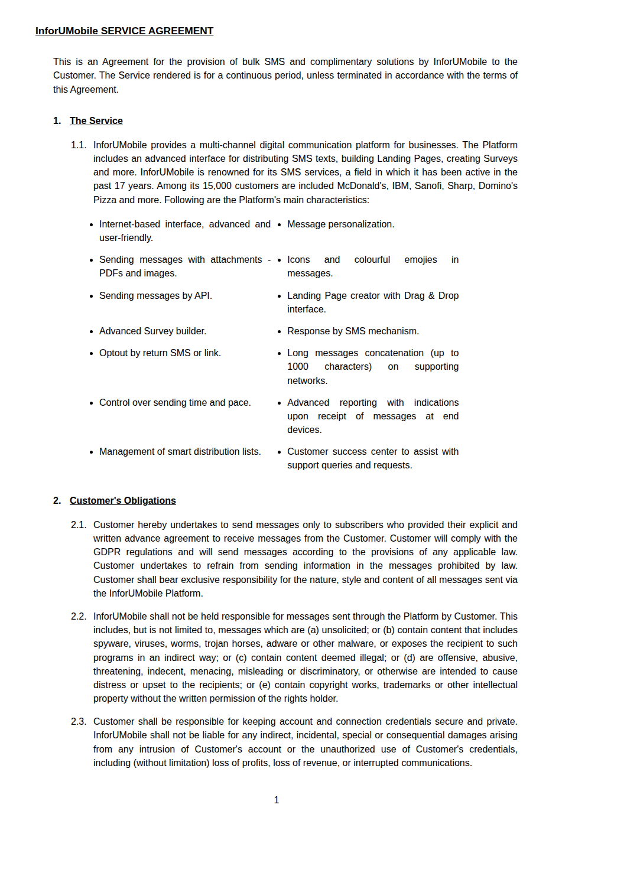InforUMobile SERVICE AGREEMENT
This is an Agreement for the provision of bulk SMS and complimentary solutions by InforUMobile to the Customer. The Service rendered is for a continuous period, unless terminated in accordance with the terms of this Agreement.
1.
The Service
1.1. InforUMobile provides a multi-channel digital communication platform for businesses. The Platform includes an advanced interface for distributing SMS texts, building Landing Pages, creating Surveys and more. InforUMobile is renowned for its SMS services, a field in which it has been active in the past 17 years. Among its 15,000 customers are included McDonald's, IBM, Sanofi, Sharp, Domino's Pizza and more. Following are the Platform's main characteristics:
| Internet-based interface, advanced and user-friendly. | Message personalization. |
| Sending messages with attachments - PDFs and images. | Icons and colourful emojies in messages. |
| Sending messages by API. | Landing Page creator with Drag & Drop interface. |
| Advanced Survey builder. | Response by SMS mechanism. |
| Optout by return SMS or link. | Long messages concatenation (up to 1000 characters) on supporting networks. |
| Control over sending time and pace. | Advanced reporting with indications upon receipt of messages at end devices. |
| Management of smart distribution lists. | Customer success center to assist with support queries and requests. |
2.
Customer's Obligations
2.1. Customer hereby undertakes to send messages only to subscribers who provided their explicit and written advance agreement to receive messages from the Customer. Customer will comply with the GDPR regulations and will send messages according to the provisions of any applicable law. Customer undertakes to refrain from sending information in the messages prohibited by law. Customer shall bear exclusive responsibility for the nature, style and content of all messages sent via the InforUMobile Platform.
2.2. InforUMobile shall not be held responsible for messages sent through the Platform by Customer. This includes, but is not limited to, messages which are (a) unsolicited; or (b) contain content that includes spyware, viruses, worms, trojan horses, adware or other malware, or exposes the recipient to such programs in an indirect way; or (c) contain content deemed illegal; or (d) are offensive, abusive, threatening, indecent, menacing, misleading or discriminatory, or otherwise are intended to cause distress or upset to the recipients; or (e) contain copyright works, trademarks or other intellectual property without the written permission of the rights holder.
2.3. Customer shall be responsible for keeping account and connection credentials secure and private. InforUMobile shall not be liable for any indirect, incidental, special or consequential damages arising from any intrusion of Customer's account or the unauthorized use of Customer's credentials, including (without limitation) loss of profits, loss of revenue, or interrupted communications.
1